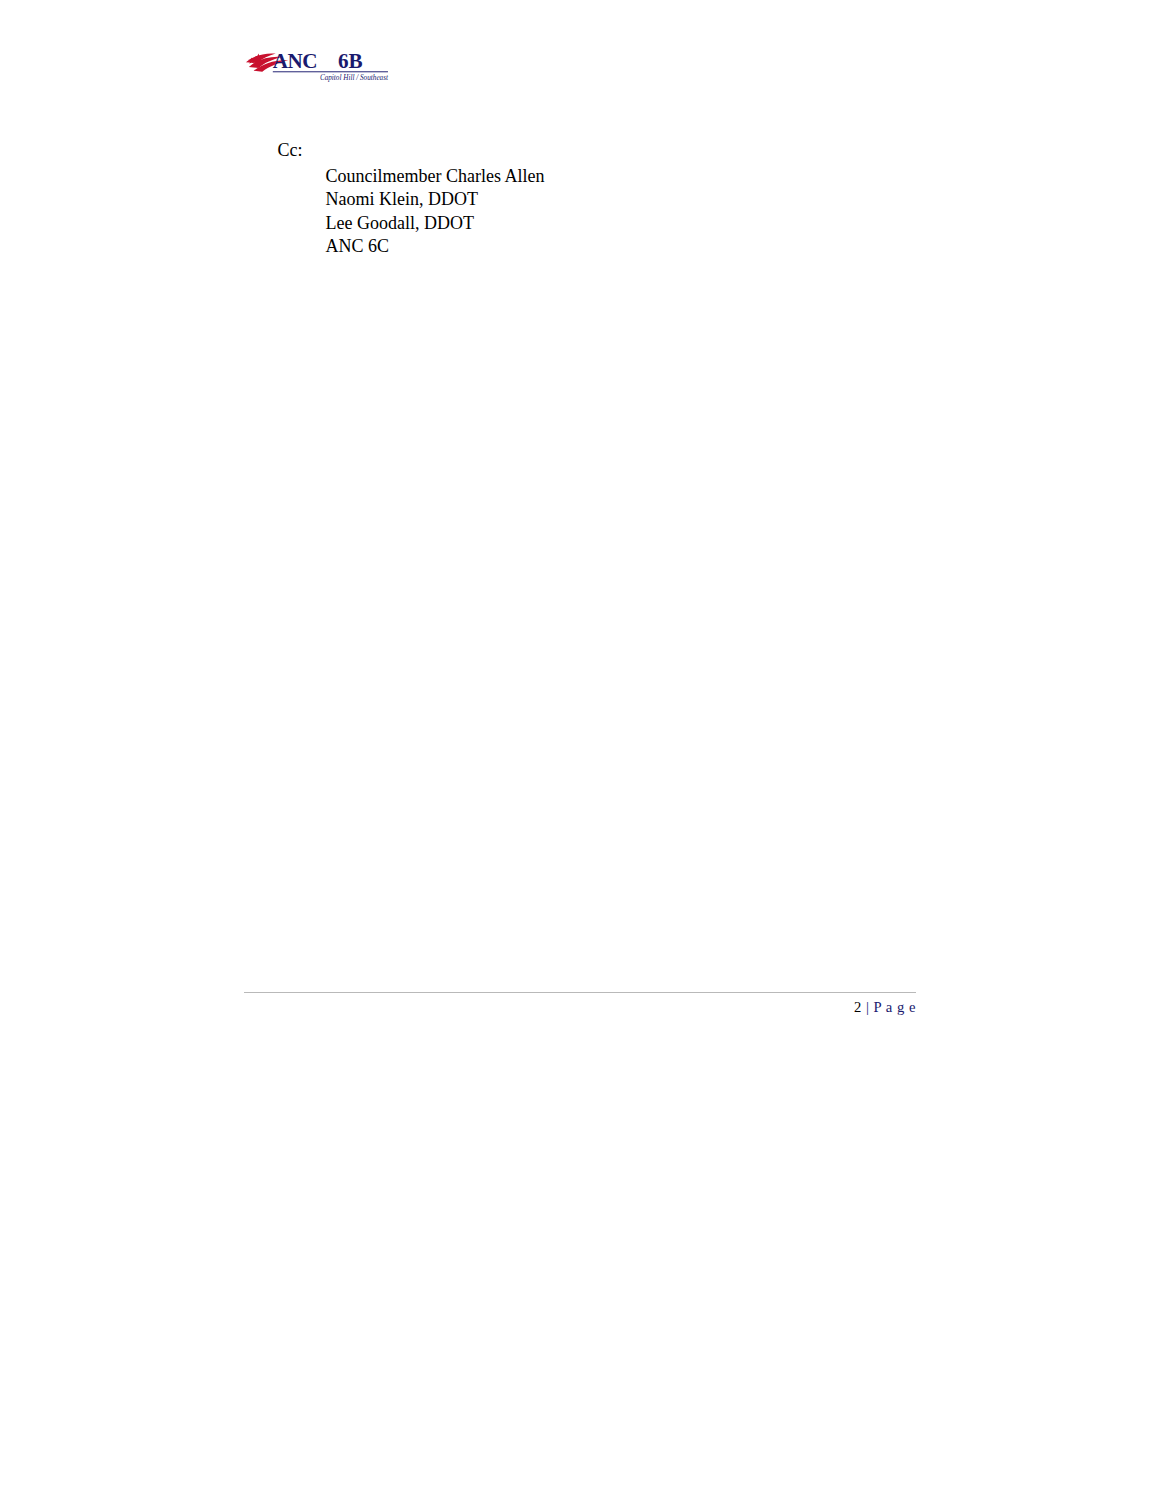ANC 6B Capitol Hill / Southeast
Cc:
Councilmember Charles Allen
Naomi Klein, DDOT
Lee Goodall, DDOT
ANC 6C
2 | P a g e